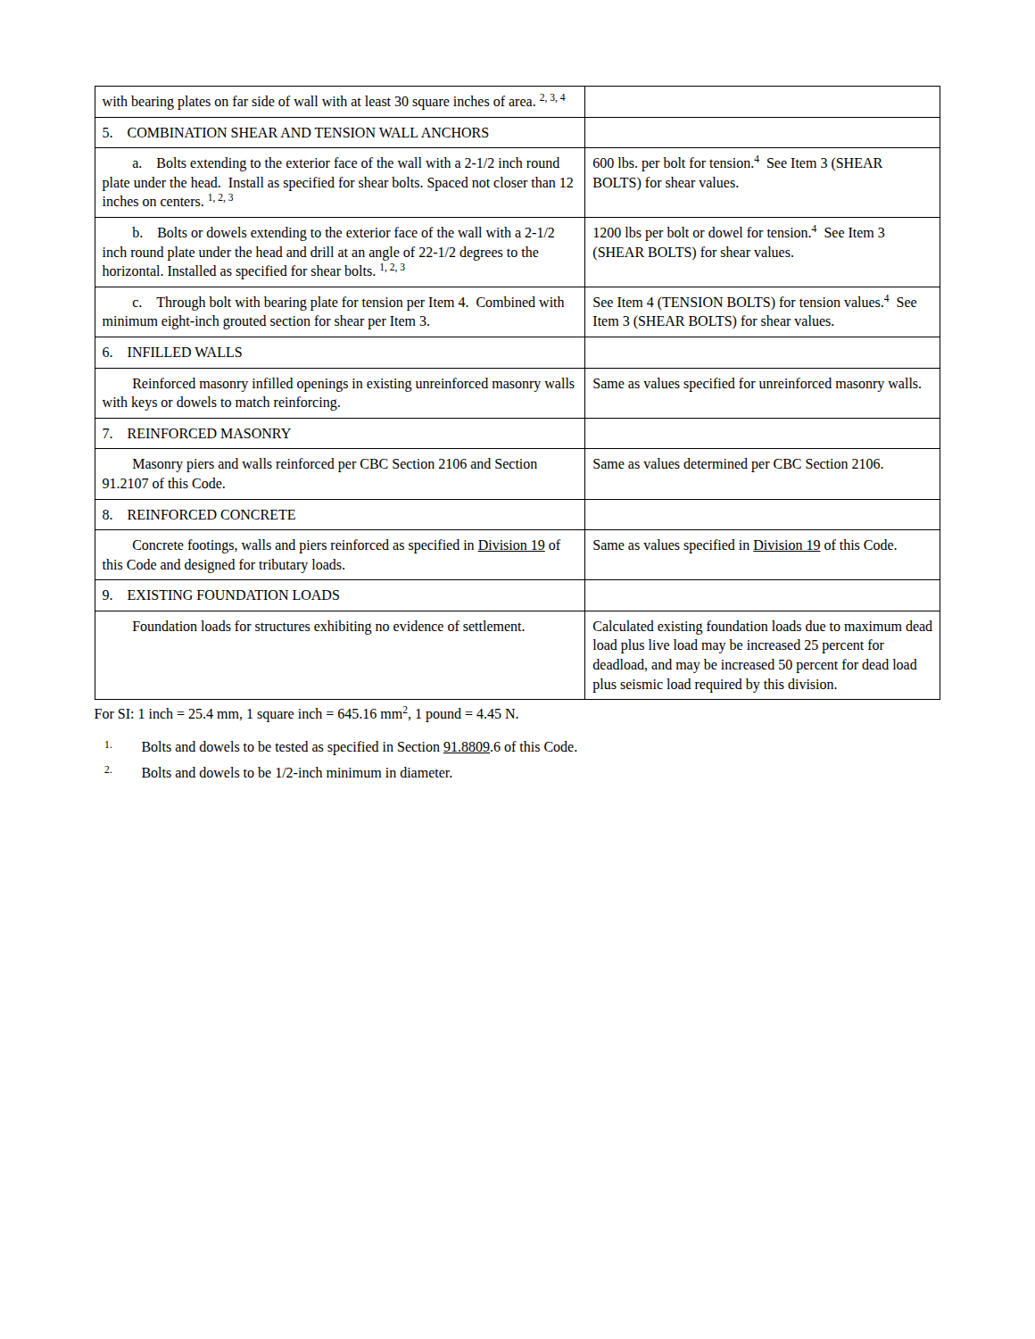| with bearing plates on far side of wall with at least 30 square inches of area. 2, 3, 4 | |
| 5. COMBINATION SHEAR AND TENSION WALL ANCHORS | |
| a. Bolts extending to the exterior face of the wall with a 2-1/2 inch round plate under the head. Install as specified for shear bolts. Spaced not closer than 12 inches on centers. 1, 2, 3 | 600 lbs. per bolt for tension. 4 See Item 3 (SHEAR BOLTS) for shear values. |
| b. Bolts or dowels extending to the exterior face of the wall with a 2-1/2 inch round plate under the head and drill at an angle of 22-1/2 degrees to the horizontal. Installed as specified for shear bolts. 1, 2, 3 | 1200 lbs per bolt or dowel for tension. 4 See Item 3 (SHEAR BOLTS) for shear values. |
| c. Through bolt with bearing plate for tension per Item 4. Combined with minimum eight-inch grouted section for shear per Item 3. | See Item 4 (TENSION BOLTS) for tension values. 4 See Item 3 (SHEAR BOLTS) for shear values. |
| 6. INFILLED WALLS | |
| Reinforced masonry infilled openings in existing unreinforced masonry walls with keys or dowels to match reinforcing. | Same as values specified for unreinforced masonry walls. |
| 7. REINFORCED MASONRY | |
| Masonry piers and walls reinforced per CBC Section 2106 and Section 91.2107 of this Code. | Same as values determined per CBC Section 2106. |
| 8. REINFORCED CONCRETE | |
| Concrete footings, walls and piers reinforced as specified in Division 19 of this Code and designed for tributary loads. | Same as values specified in Division 19 of this Code. |
| 9. EXISTING FOUNDATION LOADS | |
| Foundation loads for structures exhibiting no evidence of settlement. | Calculated existing foundation loads due to maximum dead load plus live load may be increased 25 percent for deadload, and may be increased 50 percent for dead load plus seismic load required by this division. |
For SI: 1 inch = 25.4 mm, 1 square inch = 645.16 mm2, 1 pound = 4.45 N.
Bolts and dowels to be tested as specified in Section 91.8809.6 of this Code.
Bolts and dowels to be 1/2-inch minimum in diameter.